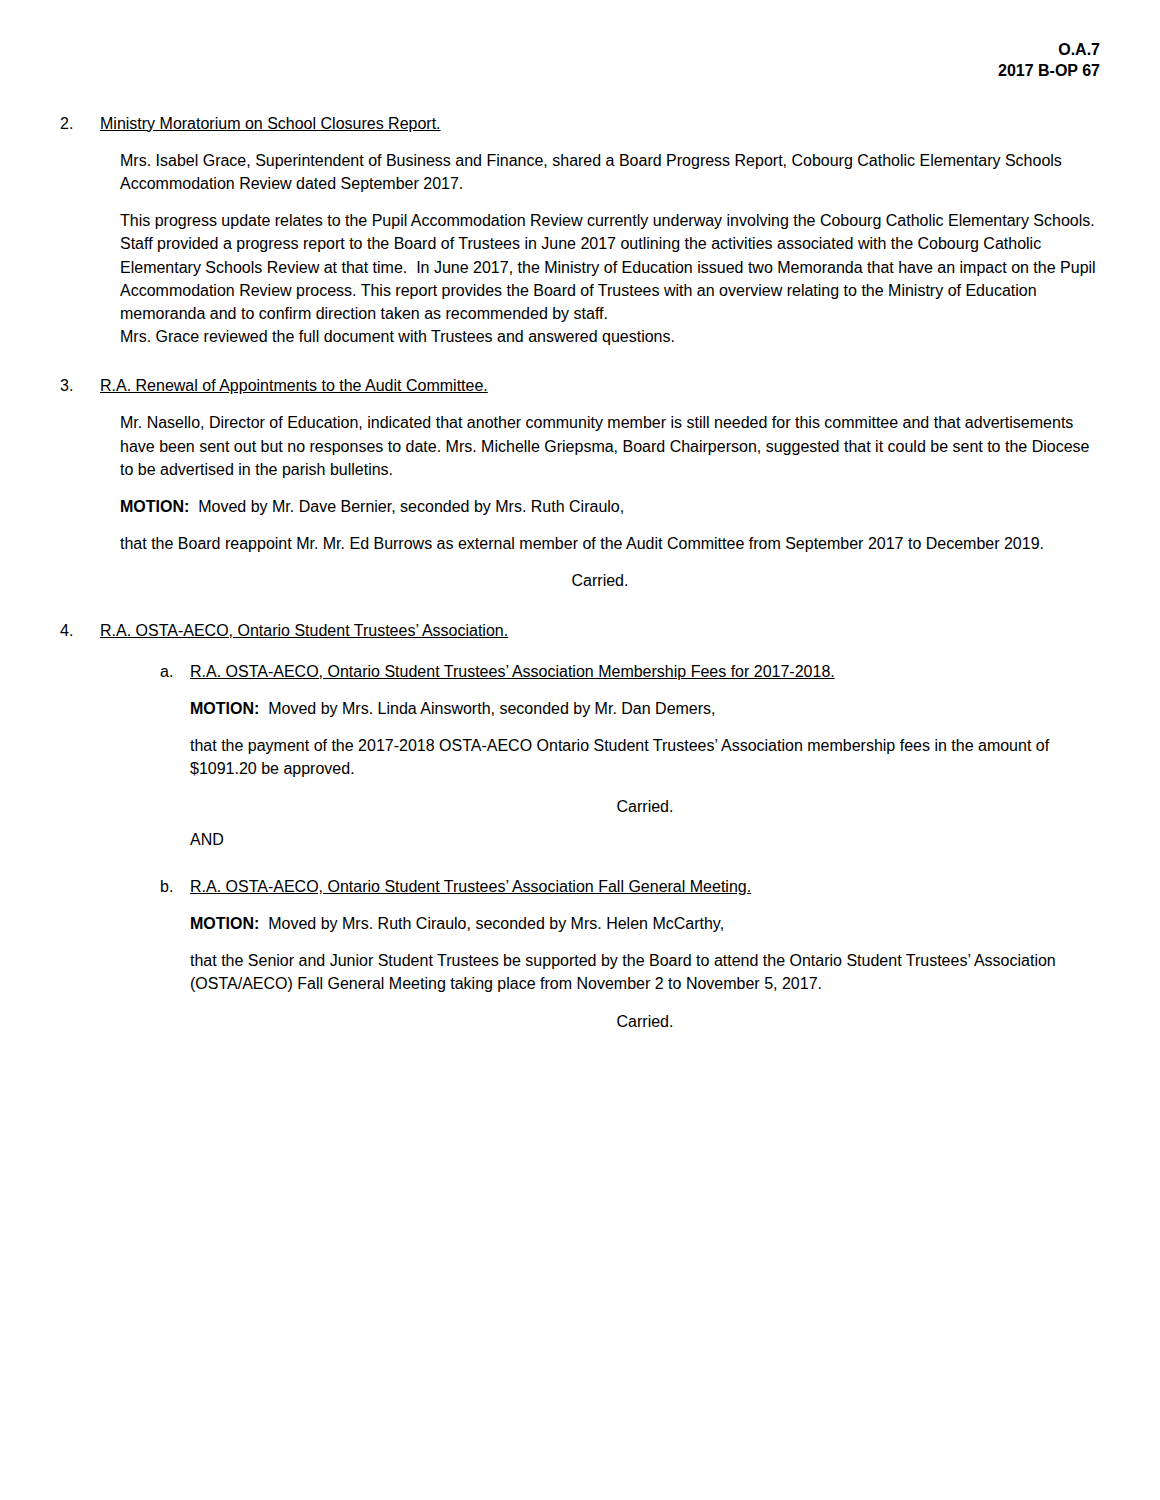O.A.7
2017 B-OP 67
2.
Ministry Moratorium on School Closures Report.
Mrs. Isabel Grace, Superintendent of Business and Finance, shared a Board Progress Report, Cobourg Catholic Elementary Schools Accommodation Review dated September 2017.
This progress update relates to the Pupil Accommodation Review currently underway involving the Cobourg Catholic Elementary Schools. Staff provided a progress report to the Board of Trustees in June 2017 outlining the activities associated with the Cobourg Catholic Elementary Schools Review at that time. In June 2017, the Ministry of Education issued two Memoranda that have an impact on the Pupil Accommodation Review process. This report provides the Board of Trustees with an overview relating to the Ministry of Education memoranda and to confirm direction taken as recommended by staff.
Mrs. Grace reviewed the full document with Trustees and answered questions.
3.
R.A. Renewal of Appointments to the Audit Committee.
Mr. Nasello, Director of Education, indicated that another community member is still needed for this committee and that advertisements have been sent out but no responses to date. Mrs. Michelle Griepsma, Board Chairperson, suggested that it could be sent to the Diocese to be advertised in the parish bulletins.
MOTION: Moved by Mr. Dave Bernier, seconded by Mrs. Ruth Ciraulo,
that the Board reappoint Mr. Mr. Ed Burrows as external member of the Audit Committee from September 2017 to December 2019.
Carried.
4.
R.A. OSTA-AECO, Ontario Student Trustees’ Association.
a.
R.A. OSTA-AECO, Ontario Student Trustees’ Association Membership Fees for 2017-2018.
MOTION: Moved by Mrs. Linda Ainsworth, seconded by Mr. Dan Demers,
that the payment of the 2017-2018 OSTA-AECO Ontario Student Trustees’ Association membership fees in the amount of $1091.20 be approved.
Carried.
AND
b.
R.A. OSTA-AECO, Ontario Student Trustees’ Association Fall General Meeting.
MOTION: Moved by Mrs. Ruth Ciraulo, seconded by Mrs. Helen McCarthy,
that the Senior and Junior Student Trustees be supported by the Board to attend the Ontario Student Trustees’ Association (OSTA/AECO) Fall General Meeting taking place from November 2 to November 5, 2017.
Carried.